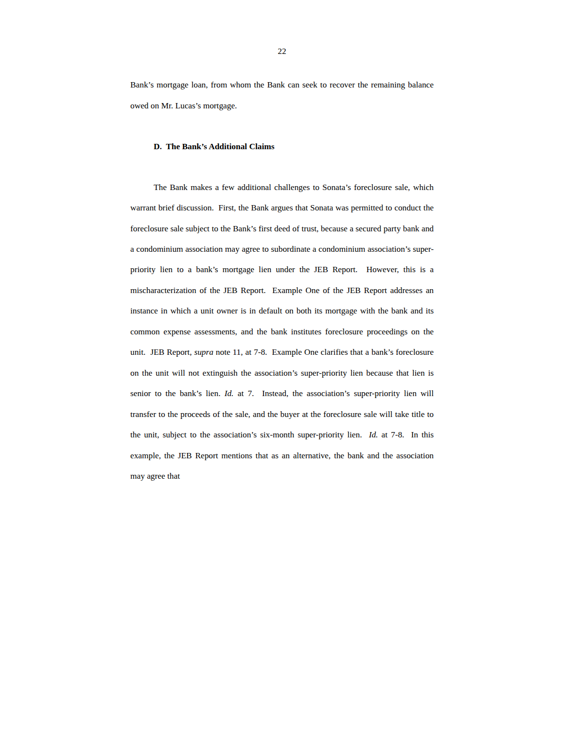22
Bank’s mortgage loan, from whom the Bank can seek to recover the remaining balance owed on Mr. Lucas’s mortgage.
D. The Bank’s Additional Claims
The Bank makes a few additional challenges to Sonata’s foreclosure sale, which warrant brief discussion. First, the Bank argues that Sonata was permitted to conduct the foreclosure sale subject to the Bank’s first deed of trust, because a secured party bank and a condominium association may agree to subordinate a condominium association’s super-priority lien to a bank’s mortgage lien under the JEB Report. However, this is a mischaracterization of the JEB Report. Example One of the JEB Report addresses an instance in which a unit owner is in default on both its mortgage with the bank and its common expense assessments, and the bank institutes foreclosure proceedings on the unit. JEB Report, supra note 11, at 7-8. Example One clarifies that a bank’s foreclosure on the unit will not extinguish the association’s super-priority lien because that lien is senior to the bank’s lien. Id. at 7. Instead, the association’s super-priority lien will transfer to the proceeds of the sale, and the buyer at the foreclosure sale will take title to the unit, subject to the association’s six-month super-priority lien. Id. at 7-8. In this example, the JEB Report mentions that as an alternative, the bank and the association may agree that